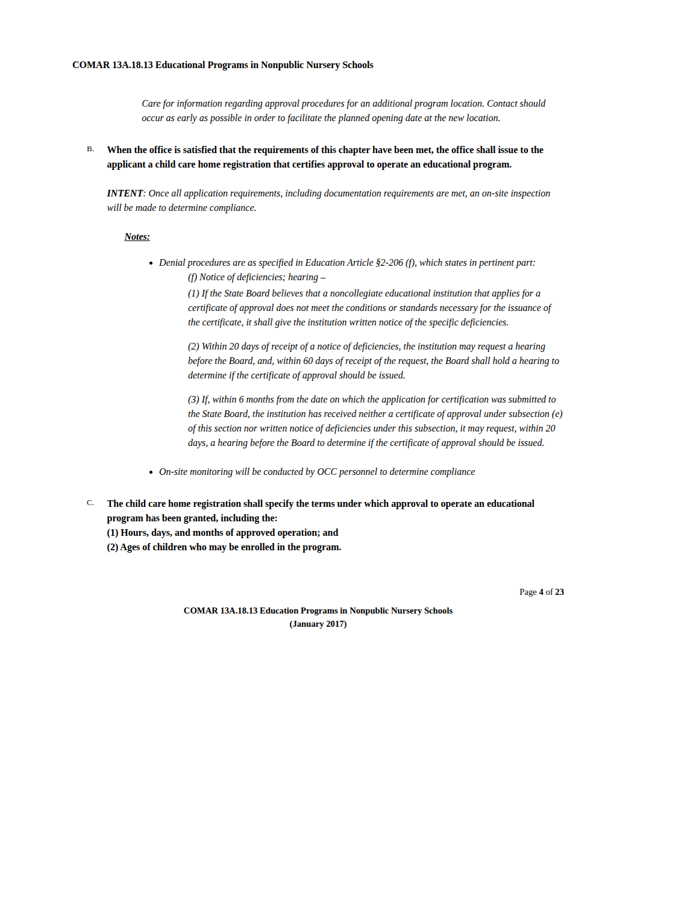COMAR 13A.18.13 Educational Programs in Nonpublic Nursery Schools
Care for information regarding approval procedures for an additional program location. Contact should occur as early as possible in order to facilitate the planned opening date at the new location.
B.
When the office is satisfied that the requirements of this chapter have been met, the office shall issue to the applicant a child care home registration that certifies approval to operate an educational program.
INTENT: Once all application requirements, including documentation requirements are met, an on-site inspection will be made to determine compliance.
Notes:
Denial procedures are as specified in Education Article §2-206 (f), which states in pertinent part:
(f) Notice of deficiencies; hearing –
(1) If the State Board believes that a noncollegiate educational institution that applies for a certificate of approval does not meet the conditions or standards necessary for the issuance of the certificate, it shall give the institution written notice of the specific deficiencies.
(2) Within 20 days of receipt of a notice of deficiencies, the institution may request a hearing before the Board, and, within 60 days of receipt of the request, the Board shall hold a hearing to determine if the certificate of approval should be issued.
(3) If, within 6 months from the date on which the application for certification was submitted to the State Board, the institution has received neither a certificate of approval under subsection (e) of this section nor written notice of deficiencies under this subsection, it may request, within 20 days, a hearing before the Board to determine if the certificate of approval should be issued.
On-site monitoring will be conducted by OCC personnel to determine compliance
C.
The child care home registration shall specify the terms under which approval to operate an educational program has been granted, including the:
(1) Hours, days, and months of approved operation; and
(2) Ages of children who may be enrolled in the program.
Page 4 of 23
COMAR 13A.18.13 Education Programs in Nonpublic Nursery Schools
(January 2017)